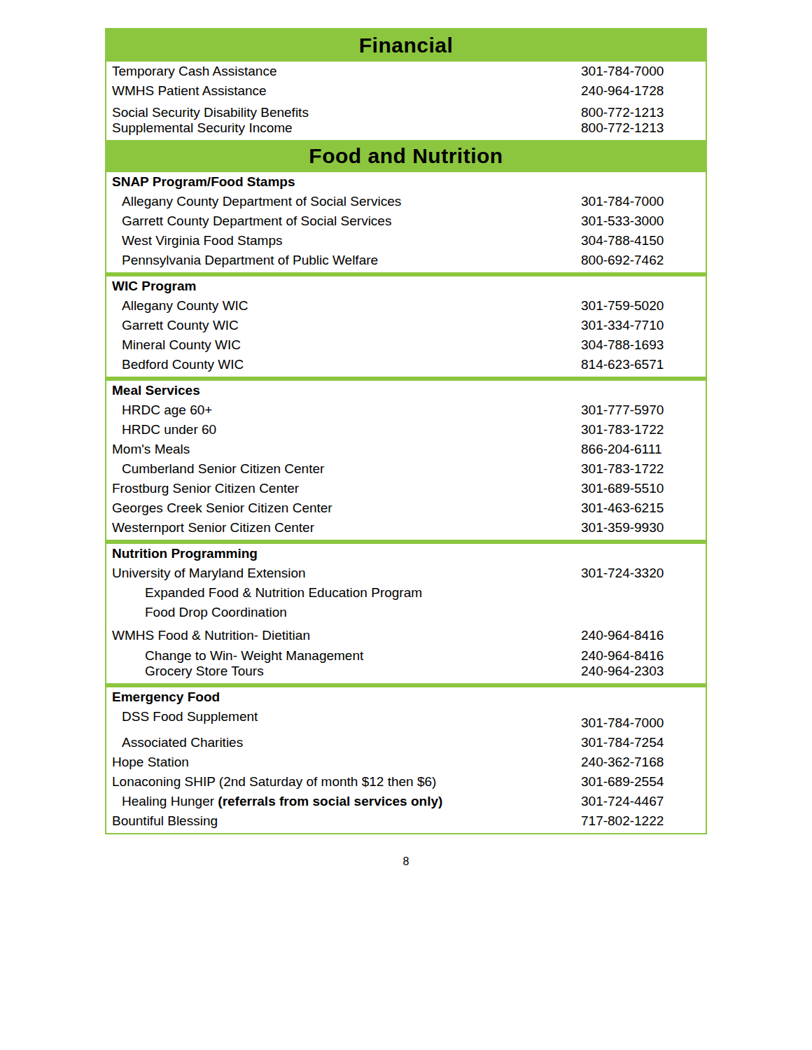| Financial |
| Temporary Cash Assistance | 301-784-7000 |
| WMHS Patient Assistance | 240-964-1728 |
| Social Security Disability Benefits | 800-772-1213 |
| Supplemental Security Income | 800-772-1213 |
| Food and Nutrition |
| SNAP Program/Food Stamps | |
| Allegany County Department of Social Services | 301-784-7000 |
| Garrett County Department of Social Services | 301-533-3000 |
| West Virginia Food Stamps | 304-788-4150 |
| Pennsylvania Department of Public Welfare | 800-692-7462 |
| WIC Program | |
| Allegany County WIC | 301-759-5020 |
| Garrett County WIC | 301-334-7710 |
| Mineral County WIC | 304-788-1693 |
| Bedford County WIC | 814-623-6571 |
| Meal Services | |
| HRDC age 60+ | 301-777-5970 |
| HRDC under 60 | 301-783-1722 |
| Mom's Meals | 866-204-6111 |
| Cumberland Senior Citizen Center | 301-783-1722 |
| Frostburg Senior Citizen Center | 301-689-5510 |
| Georges Creek Senior Citizen Center | 301-463-6215 |
| Westernport Senior Citizen Center | 301-359-9930 |
| Nutrition Programming | |
| University of Maryland Extension | 301-724-3320 |
| Expanded Food & Nutrition Education Program | |
| Food Drop Coordination | |
| WMHS Food & Nutrition- Dietitian | 240-964-8416 |
| Change to Win- Weight Management | 240-964-8416 |
| Grocery Store Tours | 240-964-2303 |
| Emergency Food | |
| DSS Food Supplement | 301-784-7000 |
| Associated Charities | 301-784-7254 |
| Hope Station | 240-362-7168 |
| Lonaconing SHIP (2nd Saturday of month $12 then $6) | 301-689-2554 |
| Healing Hunger (referrals from social services only) | 301-724-4467 |
| Bountiful Blessing | 717-802-1222 |
8